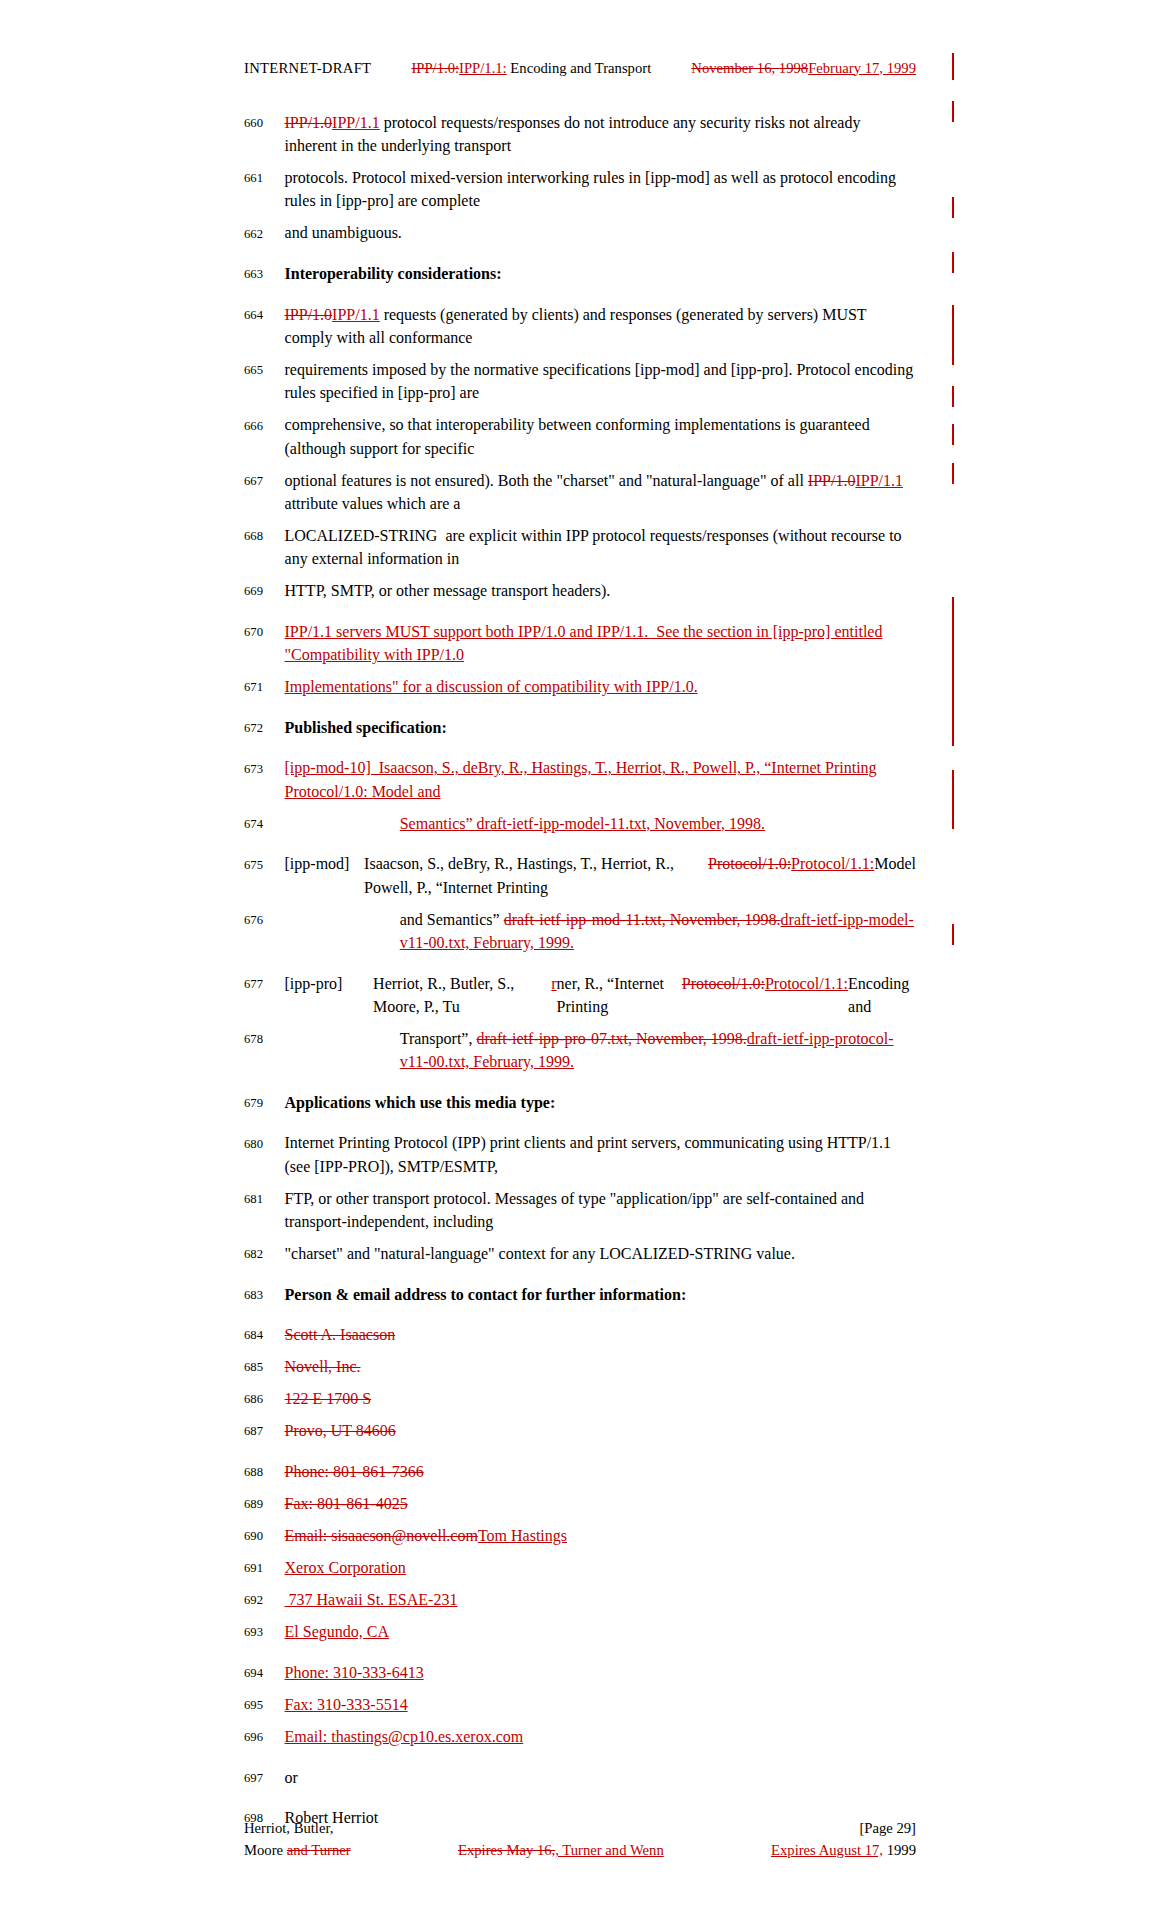INTERNET-DRAFT
IPP/1.0: IPP/1.1: Encoding and Transport
November 16, 1998 February 17, 1999
660
IPP/1.0 IPP/1.1 protocol requests/responses do not introduce any security risks not already inherent in the underlying transport
661
protocols. Protocol mixed-version interworking rules in [ipp-mod] as well as protocol encoding rules in [ipp-pro] are complete
662
and unambiguous.
663
Interoperability considerations:
664
IPP/1.0 IPP/1.1 requests (generated by clients) and responses (generated by servers) MUST comply with all conformance
665
requirements imposed by the normative specifications [ipp-mod] and [ipp-pro]. Protocol encoding rules specified in [ipp-pro] are
666
comprehensive, so that interoperability between conforming implementations is guaranteed (although support for specific
667
optional features is not ensured). Both the "charset" and "natural-language" of all IPP/1.0 IPP/1.1 attribute values which are a
668
LOCALIZED-STRING are explicit within IPP protocol requests/responses (without recourse to any external information in
669
HTTP, SMTP, or other message transport headers).
670
IPP/1.1 servers MUST support both IPP/1.0 and IPP/1.1. See the section in [ipp-pro] entitled "Compatibility with IPP/1.0
671
Implementations" for a discussion of compatibility with IPP/1.0.
672
Published specification:
673
[ipp-mod-10] Isaacson, S., deBry, R., Hastings, T., Herriot, R., Powell, P., “Internet Printing Protocol/1.0: Model and
674
Semantics” draft-ietf-ipp-model-11.txt, November, 1998.
675
[ipp-mod] Isaacson, S., deBry, R., Hastings, T., Herriot, R., Powell, P., “Internet Printing Protocol/1.0: Protocol/1.1: Model
676
and Semantics” draft-ietf-ipp-mod-11.txt, November, 1998. draft-ietf-ipp-model-v11-00.txt, February, 1999.
677
[ipp-pro] Herriot, R., Butler, S., Moore, P., Turner, R., “Internet Printing Protocol/1.0: Protocol/1.1: Encoding and
678
Transport”, draft-ietf-ipp-pro-07.txt, November, 1998. draft-ietf-ipp-protocol-v11-00.txt, February, 1999.
679
Applications which use this media type:
680
Internet Printing Protocol (IPP) print clients and print servers, communicating using HTTP/1.1 (see [IPP-PRO]), SMTP/ESMTP,
681
FTP, or other transport protocol. Messages of type "application/ipp" are self-contained and transport-independent, including
682
"charset" and "natural-language" context for any LOCALIZED-STRING value.
683
Person & email address to contact for further information:
684
Scott A. Isaacson
685
Novell, Inc.
686
122 E 1700 S
687
Provo, UT 84606
688
Phone: 801-861-7366
689
Fax: 801-861-4025
690
Email: sisaacson@novell.com Tom Hastings
691
Xerox Corporation
692
737 Hawaii St. ESAE-231
693
El Segundo, CA
694
Phone: 310-333-6413
695
Fax: 310-333-5514
696
Email: thastings@cp10.es.xerox.com
697
or
698
Robert Herriot
Herriot, Butler,
[Page 29]
Moore and Turner
Expires May 16,, Turner and Wenn
Expires August 17, 1999